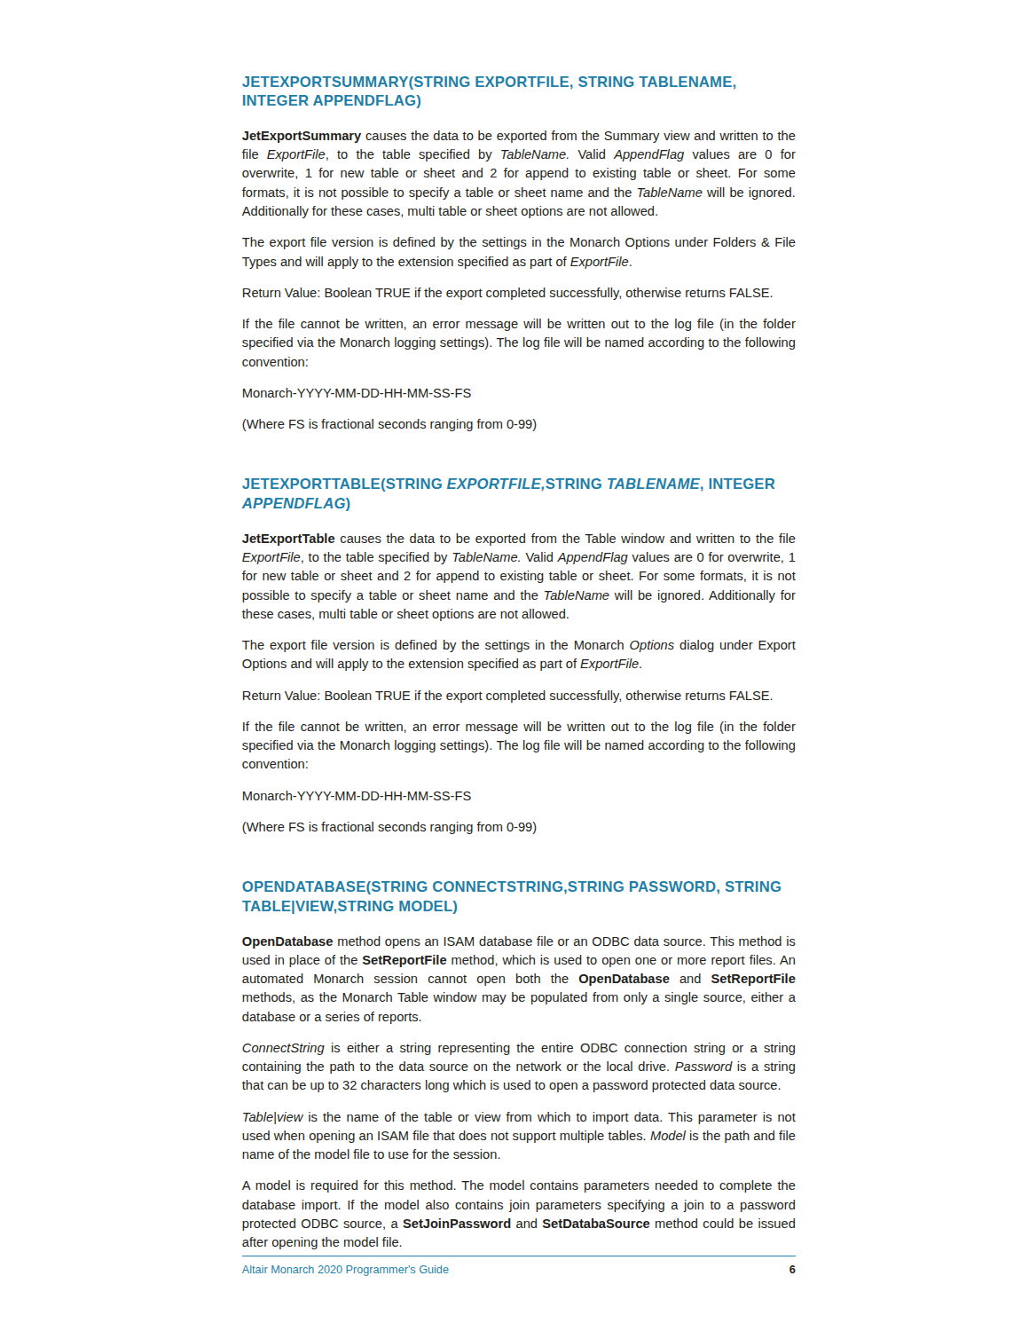JetExportSummary(string ExportFile, string TableName, integer AppendFlag)
JetExportSummary causes the data to be exported from the Summary view and written to the file ExportFile, to the table specified by TableName. Valid AppendFlag values are 0 for overwrite, 1 for new table or sheet and 2 for append to existing table or sheet. For some formats, it is not possible to specify a table or sheet name and the TableName will be ignored. Additionally for these cases, multi table or sheet options are not allowed.
The export file version is defined by the settings in the Monarch Options under Folders & File Types and will apply to the extension specified as part of ExportFile.
Return Value: Boolean TRUE if the export completed successfully, otherwise returns FALSE.
If the file cannot be written, an error message will be written out to the log file (in the folder specified via the Monarch logging settings). The log file will be named according to the following convention:
Monarch-YYYY-MM-DD-HH-MM-SS-FS
(Where FS is fractional seconds ranging from 0-99)
JetExportTable(string ExportFile, string TableName, integer AppendFlag)
JetExportTable causes the data to be exported from the Table window and written to the file ExportFile, to the table specified by TableName. Valid AppendFlag values are 0 for overwrite, 1 for new table or sheet and 2 for append to existing table or sheet. For some formats, it is not possible to specify a table or sheet name and the TableName will be ignored. Additionally for these cases, multi table or sheet options are not allowed.
The export file version is defined by the settings in the Monarch Options dialog under Export Options and will apply to the extension specified as part of ExportFile.
Return Value: Boolean TRUE if the export completed successfully, otherwise returns FALSE.
If the file cannot be written, an error message will be written out to the log file (in the folder specified via the Monarch logging settings). The log file will be named according to the following convention:
Monarch-YYYY-MM-DD-HH-MM-SS-FS
(Where FS is fractional seconds ranging from 0-99)
OpenDatabase(string ConnectString,string Password, string Table|View,string Model)
OpenDatabase method opens an ISAM database file or an ODBC data source. This method is used in place of the SetReportFile method, which is used to open one or more report files. An automated Monarch session cannot open both the OpenDatabase and SetReportFile methods, as the Monarch Table window may be populated from only a single source, either a database or a series of reports.
ConnectString is either a string representing the entire ODBC connection string or a string containing the path to the data source on the network or the local drive. Password is a string that can be up to 32 characters long which is used to open a password protected data source.
Table|view is the name of the table or view from which to import data. This parameter is not used when opening an ISAM file that does not support multiple tables. Model is the path and file name of the model file to use for the session.
A model is required for this method. The model contains parameters needed to complete the database import. If the model also contains join parameters specifying a join to a password protected ODBC source, a SetJoinPassword and SetDatabaSource method could be issued after opening the model file.
Altair Monarch 2020 Programmer's Guide 6